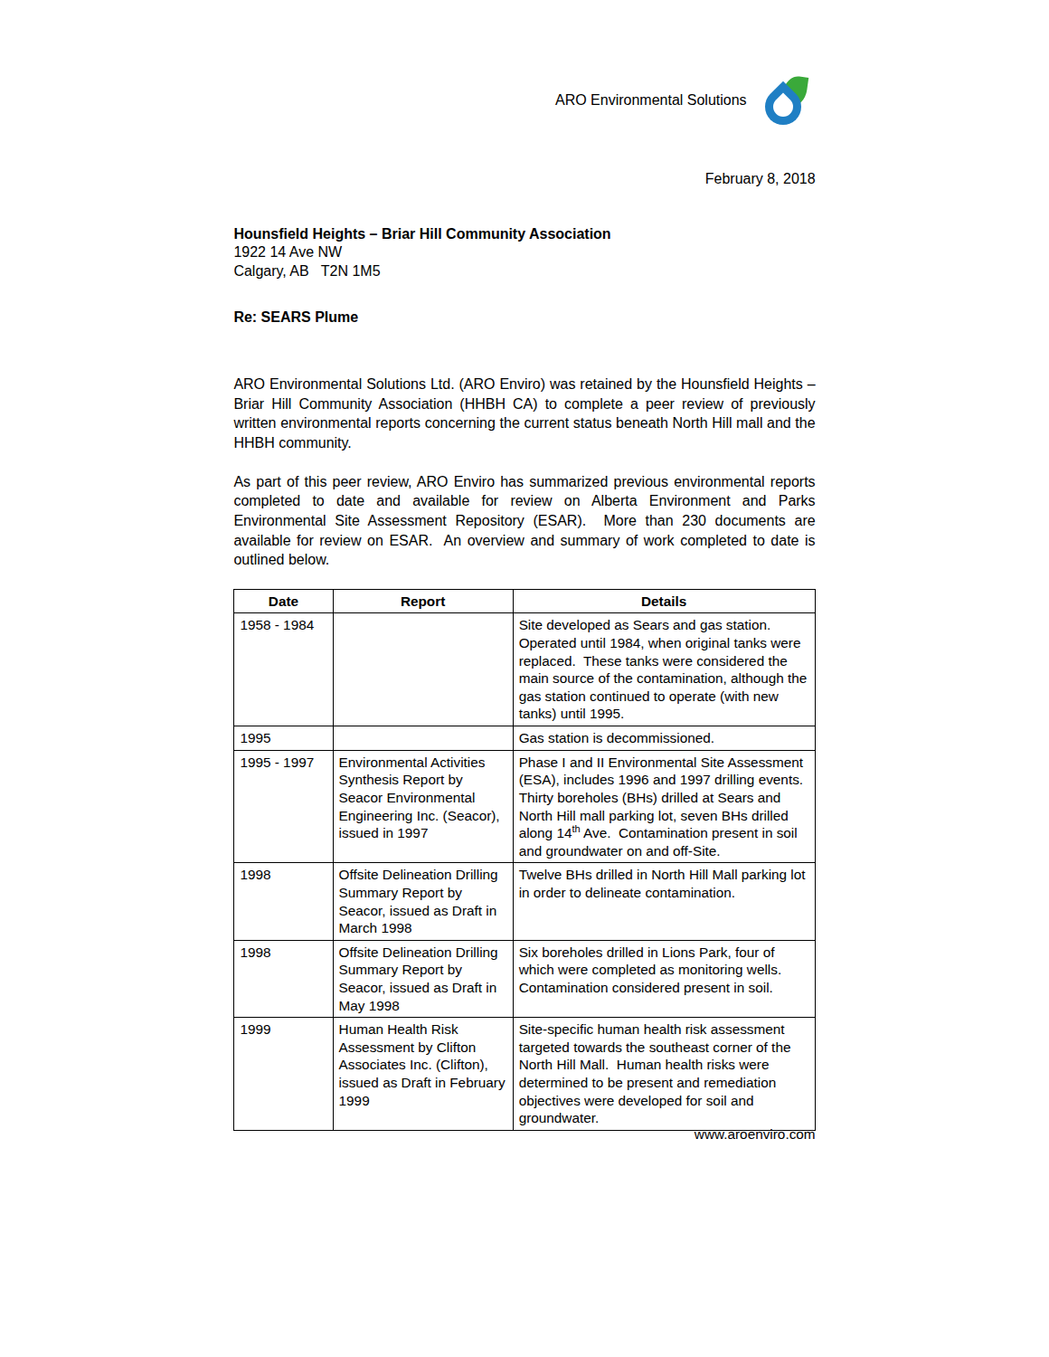ARO Environmental Solutions
February 8, 2018
Hounsfield Heights – Briar Hill Community Association
1922 14 Ave NW
Calgary, AB T2N 1M5
Re: SEARS Plume
ARO Environmental Solutions Ltd. (ARO Enviro) was retained by the Hounsfield Heights – Briar Hill Community Association (HHBH CA) to complete a peer review of previously written environmental reports concerning the current status beneath North Hill mall and the HHBH community.
As part of this peer review, ARO Enviro has summarized previous environmental reports completed to date and available for review on Alberta Environment and Parks Environmental Site Assessment Repository (ESAR). More than 230 documents are available for review on ESAR. An overview and summary of work completed to date is outlined below.
| Date | Report | Details |
| --- | --- | --- |
| 1958 - 1984 | | Site developed as Sears and gas station. Operated until 1984, when original tanks were replaced. These tanks were considered the main source of the contamination, although the gas station continued to operate (with new tanks) until 1995. |
| 1995 | | Gas station is decommissioned. |
| 1995 - 1997 | Environmental Activities Synthesis Report by Seacor Environmental Engineering Inc. (Seacor), issued in 1997 | Phase I and II Environmental Site Assessment (ESA), includes 1996 and 1997 drilling events. Thirty boreholes (BHs) drilled at Sears and North Hill mall parking lot, seven BHs drilled along 14 th Ave. Contamination present in soil and groundwater on and off-Site. |
| 1998 | Offsite Delineation Drilling Summary Report by Seacor, issued as Draft in March 1998 | Twelve BHs drilled in North Hill Mall parking lot in order to delineate contamination. |
| 1998 | Offsite Delineation Drilling Summary Report by Seacor, issued as Draft in May 1998 | Six boreholes drilled in Lions Park, four of which were completed as monitoring wells. Contamination considered present in soil. |
| 1999 | Human Health Risk Assessment by Clifton Associates Inc. (Clifton), issued as Draft in February 1999 | Site-specific human health risk assessment targeted towards the southeast corner of the North Hill Mall. Human health risks were determined to be present and remediation objectives were developed for soil and groundwater. |
www.aroenviro.com